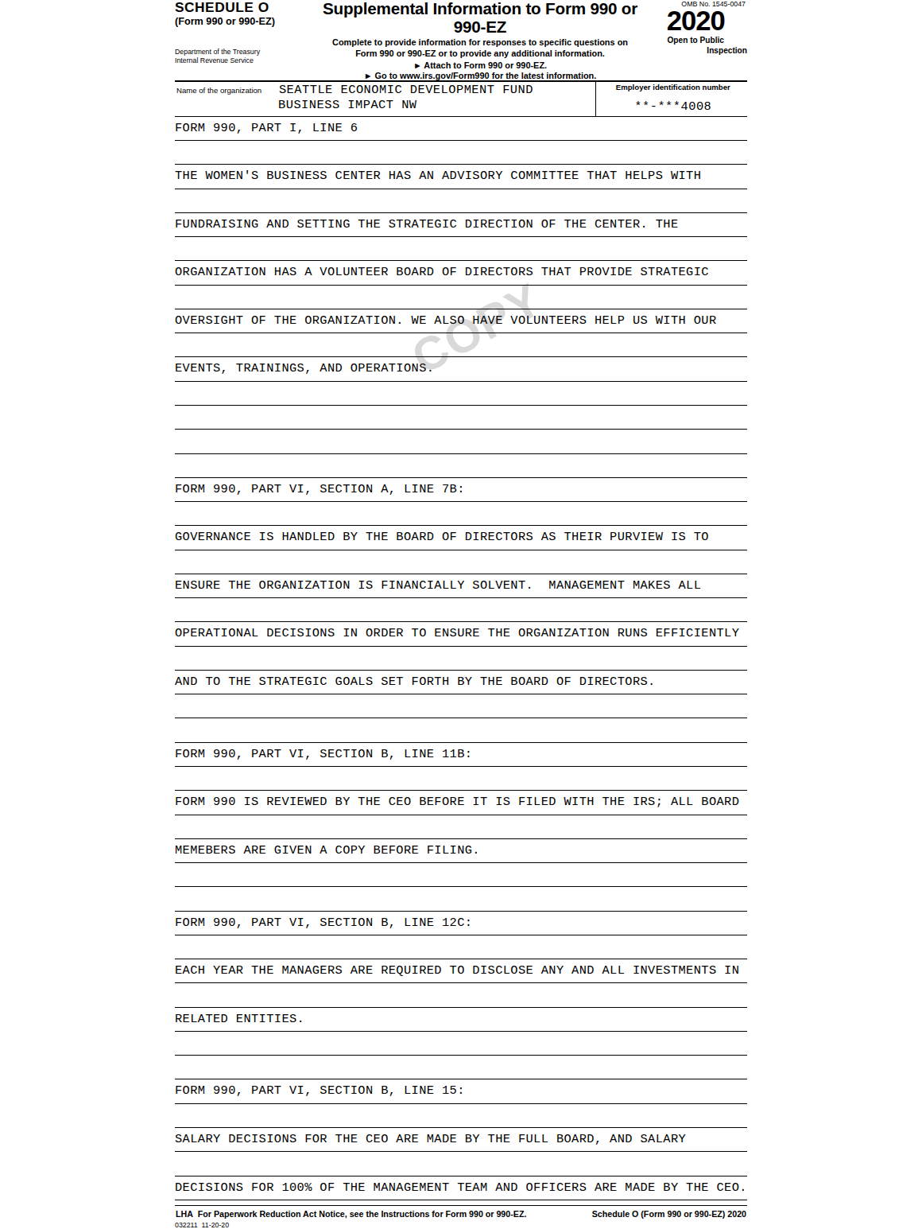COPY
| SCHEDULE O (Form 990 or 990-EZ) Department of the Treasury Internal Revenue Service | Supplemental Information to Form 990 or 990-EZ Complete to provide information for responses to specific questions on Form 990 or 990-EZ or to provide any additional information. ► Attach to Form 990 or 990-EZ. ► Go to www.irs.gov/Form990 for the latest information. | OMB No. 1545-0047 2020 Open to Public Inspection |
| Name of the organization SEATTLE ECONOMIC DEVELOPMENT FUND BUSINESS IMPACT NW | Employer identification number **-***4008 |
FORM 990, PART I, LINE 6
THE WOMEN'S BUSINESS CENTER HAS AN ADVISORY COMMITTEE THAT HELPS WITH
FUNDRAISING AND SETTING THE STRATEGIC DIRECTION OF THE CENTER. THE
ORGANIZATION HAS A VOLUNTEER BOARD OF DIRECTORS THAT PROVIDE STRATEGIC
OVERSIGHT OF THE ORGANIZATION. WE ALSO HAVE VOLUNTEERS HELP US WITH OUR
EVENTS, TRAININGS, AND OPERATIONS.
FORM 990, PART VI, SECTION A, LINE 7B:
GOVERNANCE IS HANDLED BY THE BOARD OF DIRECTORS AS THEIR PURVIEW IS TO
ENSURE THE ORGANIZATION IS FINANCIALLY SOLVENT. MANAGEMENT MAKES ALL
OPERATIONAL DECISIONS IN ORDER TO ENSURE THE ORGANIZATION RUNS EFFICIENTLY
AND TO THE STRATEGIC GOALS SET FORTH BY THE BOARD OF DIRECTORS.
FORM 990, PART VI, SECTION B, LINE 11B:
FORM 990 IS REVIEWED BY THE CEO BEFORE IT IS FILED WITH THE IRS; ALL BOARD
MEMEBERS ARE GIVEN A COPY BEFORE FILING.
FORM 990, PART VI, SECTION B, LINE 12C:
EACH YEAR THE MANAGERS ARE REQUIRED TO DISCLOSE ANY AND ALL INVESTMENTS IN
RELATED ENTITIES.
FORM 990, PART VI, SECTION B, LINE 15:
SALARY DECISIONS FOR THE CEO ARE MADE BY THE FULL BOARD, AND SALARY
DECISIONS FOR 100% OF THE MANAGEMENT TEAM AND OFFICERS ARE MADE BY THE CEO.
| LHA For Paperwork Reduction Act Notice, see the Instructions for Form 990 or 990-EZ. | Schedule O (Form 990 or 990-EZ) 2020 |
032211 11-20-20